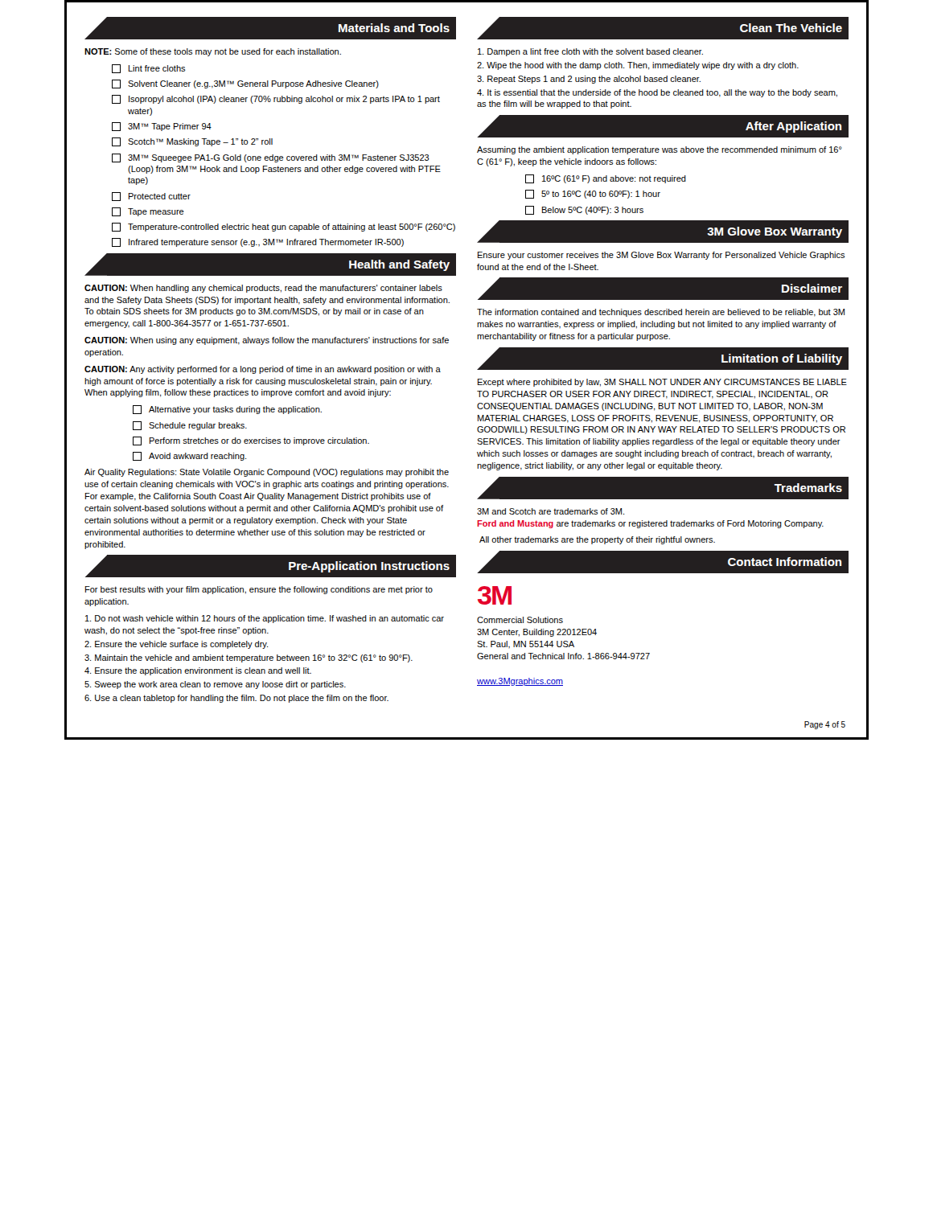Materials and Tools
NOTE: Some of these tools may not be used for each installation.
Lint free cloths
Solvent Cleaner (e.g.,3M™ General Purpose Adhesive Cleaner)
Isopropyl alcohol (IPA) cleaner (70% rubbing alcohol or mix 2 parts IPA to 1 part water)
3M™ Tape Primer 94
Scotch™ Masking Tape – 1” to 2” roll
3M™ Squeegee PA1-G Gold (one edge covered with 3M™ Fastener SJ3523 (Loop) from 3M™ Hook and Loop Fasteners and other edge covered with PTFE tape)
Protected cutter
Tape measure
Temperature-controlled electric heat gun capable of attaining at least 500°F (260°C)
Infrared temperature sensor (e.g., 3M™ Infrared Thermometer IR-500)
Health and Safety
CAUTION: When handling any chemical products, read the manufacturers' container labels and the Safety Data Sheets (SDS) for important health, safety and environmental information. To obtain SDS sheets for 3M products go to 3M.com/MSDS, or by mail or in case of an emergency, call 1-800-364-3577 or 1-651-737-6501.
CAUTION: When using any equipment, always follow the manufacturers' instructions for safe operation.
CAUTION: Any activity performed for a long period of time in an awkward position or with a high amount of force is potentially a risk for causing musculoskeletal strain, pain or injury. When applying film, follow these practices to improve comfort and avoid injury:
Alternative your tasks during the application.
Schedule regular breaks.
Perform stretches or do exercises to improve circulation.
Avoid awkward reaching.
Air Quality Regulations: State Volatile Organic Compound (VOC) regulations may prohibit the use of certain cleaning chemicals with VOC's in graphic arts coatings and printing operations. For example, the California South Coast Air Quality Management District prohibits use of certain solvent-based solutions without a permit and other California AQMD's prohibit use of certain solutions without a permit or a regulatory exemption. Check with your State environmental authorities to determine whether use of this solution may be restricted or prohibited.
Pre-Application Instructions
For best results with your film application, ensure the following conditions are met prior to application.
1. Do not wash vehicle within 12 hours of the application time. If washed in an automatic car wash, do not select the “spot-free rinse” option.
2. Ensure the vehicle surface is completely dry.
3. Maintain the vehicle and ambient temperature between 16° to 32°C (61° to 90°F).
4. Ensure the application environment is clean and well lit.
5. Sweep the work area clean to remove any loose dirt or particles.
6. Use a clean tabletop for handling the film. Do not place the film on the floor.
Clean The Vehicle
1. Dampen a lint free cloth with the solvent based cleaner.
2. Wipe the hood with the damp cloth. Then, immediately wipe dry with a dry cloth.
3. Repeat Steps 1 and 2 using the alcohol based cleaner.
4. It is essential that the underside of the hood be cleaned too, all the way to the body seam, as the film will be wrapped to that point.
After Application
Assuming the ambient application temperature was above the recommended minimum of 16° C (61° F), keep the vehicle indoors as follows:
16ºC (61º F) and above: not required
5º to 16ºC (40 to 60ºF): 1 hour
Below 5ºC (40ºF): 3 hours
3M Glove Box Warranty
Ensure your customer receives the 3M Glove Box Warranty for Personalized Vehicle Graphics found at the end of the I-Sheet.
Disclaimer
The information contained and techniques described herein are believed to be reliable, but 3M makes no warranties, express or implied, including but not limited to any implied warranty of merchantability or fitness for a particular purpose.
Limitation of Liability
Except where prohibited by law, 3M SHALL NOT UNDER ANY CIRCUMSTANCES BE LIABLE TO PURCHASER OR USER FOR ANY DIRECT, INDIRECT, SPECIAL, INCIDENTAL, OR CONSEQUENTIAL DAMAGES (INCLUDING, BUT NOT LIMITED TO, LABOR, NON-3M MATERIAL CHARGES, LOSS OF PROFITS, REVENUE, BUSINESS, OPPORTUNITY, OR GOODWILL) RESULTING FROM OR IN ANY WAY RELATED TO SELLER'S PRODUCTS OR SERVICES. This limitation of liability applies regardless of the legal or equitable theory under which such losses or damages are sought including breach of contract, breach of warranty, negligence, strict liability, or any other legal or equitable theory.
Trademarks
3M and Scotch are trademarks of 3M.
Ford and Mustang are trademarks or registered trademarks of Ford Motoring Company.
All other trademarks are the property of their rightful owners.
Contact Information
3M
Commercial Solutions
3M Center, Building 22012E04
St. Paul, MN 55144 USA
General and Technical Info. 1-866-944-9727
www.3Mgraphics.com
Page 4 of 5